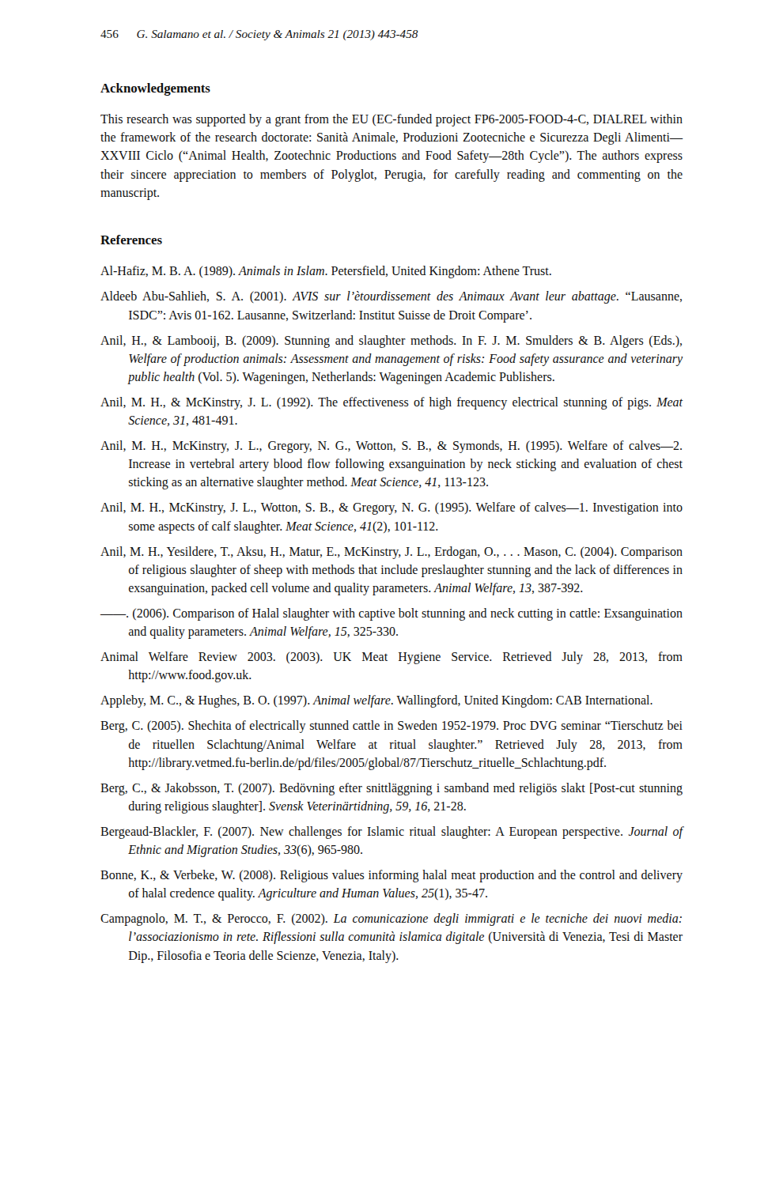456 G. Salamano et al. / Society & Animals 21 (2013) 443-458
Acknowledgements
This research was supported by a grant from the EU (EC-funded project FP6-2005-FOOD-4-C, DIALREL within the framework of the research doctorate: Sanità Animale, Produzioni Zootecniche e Sicurezza Degli Alimenti—XXVIII Ciclo (“Animal Health, Zootechnic Productions and Food Safety—28th Cycle”). The authors express their sincere appreciation to members of Polyglot, Perugia, for carefully reading and commenting on the manuscript.
References
Al-Hafiz, M. B. A. (1989). Animals in Islam. Petersfield, United Kingdom: Athene Trust.
Aldeeb Abu-Sahlieh, S. A. (2001). AVIS sur l’ètourdissement des Animaux Avant leur abattage. “Lausanne, ISDC”: Avis 01-162. Lausanne, Switzerland: Institut Suisse de Droit Compare’.
Anil, H., & Lambooij, B. (2009). Stunning and slaughter methods. In F. J. M. Smulders & B. Algers (Eds.), Welfare of production animals: Assessment and management of risks: Food safety assurance and veterinary public health (Vol. 5). Wageningen, Netherlands: Wageningen Academic Publishers.
Anil, M. H., & McKinstry, J. L. (1992). The effectiveness of high frequency electrical stunning of pigs. Meat Science, 31, 481-491.
Anil, M. H., McKinstry, J. L., Gregory, N. G., Wotton, S. B., & Symonds, H. (1995). Welfare of calves—2. Increase in vertebral artery blood flow following exsanguination by neck sticking and evaluation of chest sticking as an alternative slaughter method. Meat Science, 41, 113-123.
Anil, M. H., McKinstry, J. L., Wotton, S. B., & Gregory, N. G. (1995). Welfare of calves—1. Investigation into some aspects of calf slaughter. Meat Science, 41(2), 101-112.
Anil, M. H., Yesildere, T., Aksu, H., Matur, E., McKinstry, J. L., Erdogan, O., . . . Mason, C. (2004). Comparison of religious slaughter of sheep with methods that include preslaughter stunning and the lack of differences in exsanguination, packed cell volume and quality parameters. Animal Welfare, 13, 387-392.
——. (2006). Comparison of Halal slaughter with captive bolt stunning and neck cutting in cattle: Exsanguination and quality parameters. Animal Welfare, 15, 325-330.
Animal Welfare Review 2003. (2003). UK Meat Hygiene Service. Retrieved July 28, 2013, from http://www.food.gov.uk.
Appleby, M. C., & Hughes, B. O. (1997). Animal welfare. Wallingford, United Kingdom: CAB International.
Berg, C. (2005). Shechita of electrically stunned cattle in Sweden 1952-1979. Proc DVG seminar “Tierschutz bei de rituellen Sclachtung/Animal Welfare at ritual slaughter.” Retrieved July 28, 2013, from http://library.vetmed.fu-berlin.de/pd/files/2005/global/87/Tierschutz_rituelle_Schlachtung.pdf.
Berg, C., & Jakobsson, T. (2007). Bedövning efter snittläggning i samband med religiös slakt [Post-cut stunning during religious slaughter]. Svensk Veterinärtidning, 59, 16, 21-28.
Bergeaud-Blackler, F. (2007). New challenges for Islamic ritual slaughter: A European perspective. Journal of Ethnic and Migration Studies, 33(6), 965-980.
Bonne, K., & Verbeke, W. (2008). Religious values informing halal meat production and the control and delivery of halal credence quality. Agriculture and Human Values, 25(1), 35-47.
Campagnolo, M. T., & Perocco, F. (2002). La comunicazione degli immigrati e le tecniche dei nuovi media: l’associazionismo in rete. Riflessioni sulla comunità islamica digitale (Università di Venezia, Tesi di Master Dip., Filosofia e Teoria delle Scienze, Venezia, Italy).